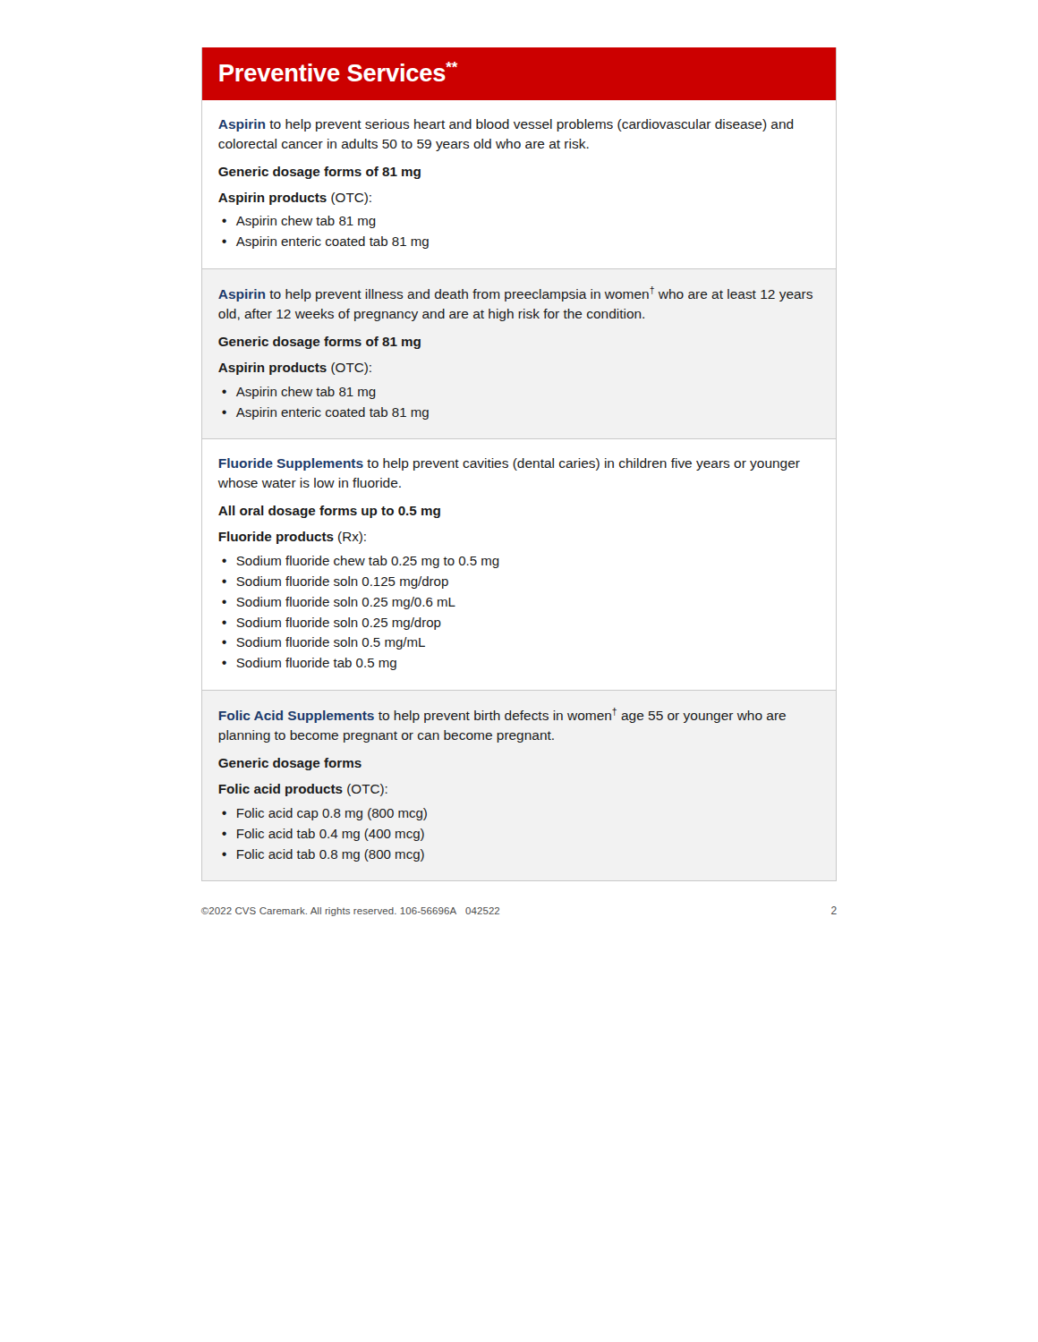Preventive Services**
Aspirin to help prevent serious heart and blood vessel problems (cardiovascular disease) and colorectal cancer in adults 50 to 59 years old who are at risk.
Generic dosage forms of 81 mg
Aspirin products (OTC):
Aspirin chew tab 81 mg
Aspirin enteric coated tab 81 mg
Aspirin to help prevent illness and death from preeclampsia in women† who are at least 12 years old, after 12 weeks of pregnancy and are at high risk for the condition.
Generic dosage forms of 81 mg
Aspirin products (OTC):
Aspirin chew tab 81 mg
Aspirin enteric coated tab 81 mg
Fluoride Supplements to help prevent cavities (dental caries) in children five years or younger whose water is low in fluoride.
All oral dosage forms up to 0.5 mg
Fluoride products (Rx):
Sodium fluoride chew tab 0.25 mg to 0.5 mg
Sodium fluoride soln 0.125 mg/drop
Sodium fluoride soln 0.25 mg/0.6 mL
Sodium fluoride soln 0.25 mg/drop
Sodium fluoride soln 0.5 mg/mL
Sodium fluoride tab 0.5 mg
Folic Acid Supplements to help prevent birth defects in women† age 55 or younger who are planning to become pregnant or can become pregnant.
Generic dosage forms
Folic acid products (OTC):
Folic acid cap 0.8 mg (800 mcg)
Folic acid tab 0.4 mg (400 mcg)
Folic acid tab 0.8 mg (800 mcg)
©2022 CVS Caremark. All rights reserved. 106-56696A 042522
2